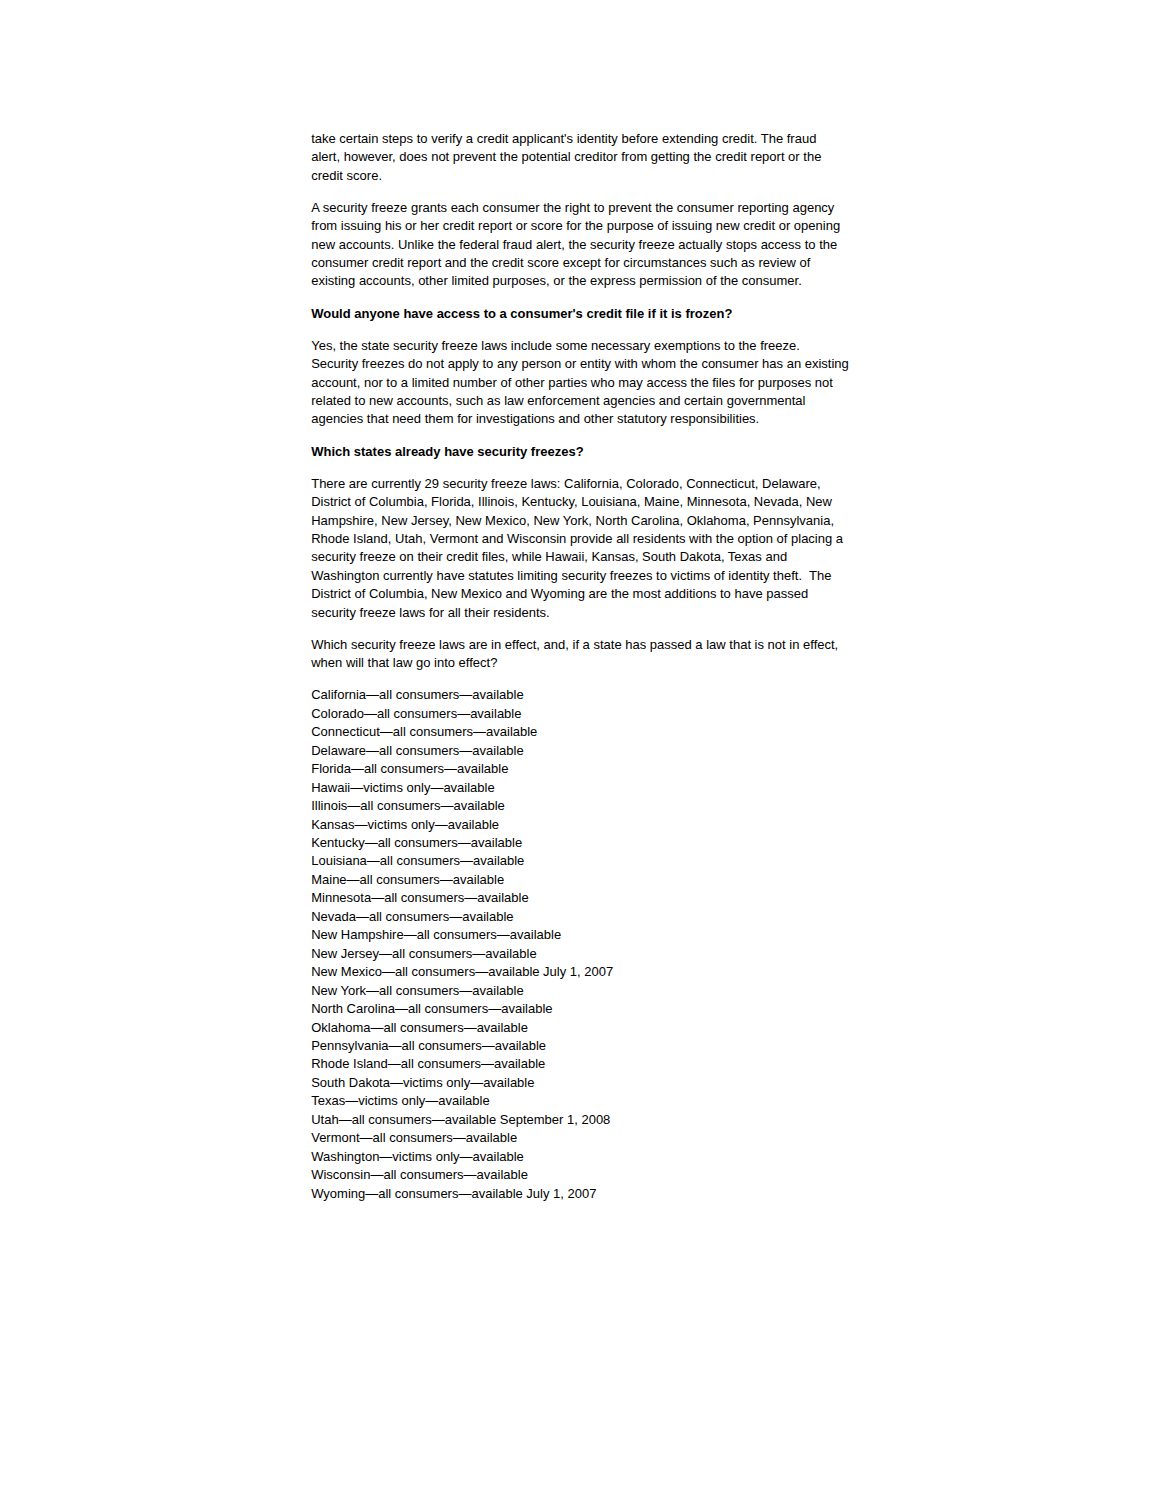take certain steps to verify a credit applicant's identity before extending credit. The fraud alert, however, does not prevent the potential creditor from getting the credit report or the credit score.
A security freeze grants each consumer the right to prevent the consumer reporting agency from issuing his or her credit report or score for the purpose of issuing new credit or opening new accounts. Unlike the federal fraud alert, the security freeze actually stops access to the consumer credit report and the credit score except for circumstances such as review of existing accounts, other limited purposes, or the express permission of the consumer.
Would anyone have access to a consumer's credit file if it is frozen?
Yes, the state security freeze laws include some necessary exemptions to the freeze. Security freezes do not apply to any person or entity with whom the consumer has an existing account, nor to a limited number of other parties who may access the files for purposes not related to new accounts, such as law enforcement agencies and certain governmental agencies that need them for investigations and other statutory responsibilities.
Which states already have security freezes?
There are currently 29 security freeze laws: California, Colorado, Connecticut, Delaware, District of Columbia, Florida, Illinois, Kentucky, Louisiana, Maine, Minnesota, Nevada, New Hampshire, New Jersey, New Mexico, New York, North Carolina, Oklahoma, Pennsylvania, Rhode Island, Utah, Vermont and Wisconsin provide all residents with the option of placing a security freeze on their credit files, while Hawaii, Kansas, South Dakota, Texas and Washington currently have statutes limiting security freezes to victims of identity theft. The District of Columbia, New Mexico and Wyoming are the most additions to have passed security freeze laws for all their residents.
Which security freeze laws are in effect, and, if a state has passed a law that is not in effect, when will that law go into effect?
California—all consumers—available
Colorado—all consumers—available
Connecticut—all consumers—available
Delaware—all consumers—available
Florida—all consumers—available
Hawaii—victims only—available
Illinois—all consumers—available
Kansas—victims only—available
Kentucky—all consumers—available
Louisiana—all consumers—available
Maine—all consumers—available
Minnesota—all consumers—available
Nevada—all consumers—available
New Hampshire—all consumers—available
New Jersey—all consumers—available
New Mexico—all consumers—available July 1, 2007
New York—all consumers—available
North Carolina—all consumers—available
Oklahoma—all consumers—available
Pennsylvania—all consumers—available
Rhode Island—all consumers—available
South Dakota—victims only—available
Texas—victims only—available
Utah—all consumers—available September 1, 2008
Vermont—all consumers—available
Washington—victims only—available
Wisconsin—all consumers—available
Wyoming—all consumers—available July 1, 2007